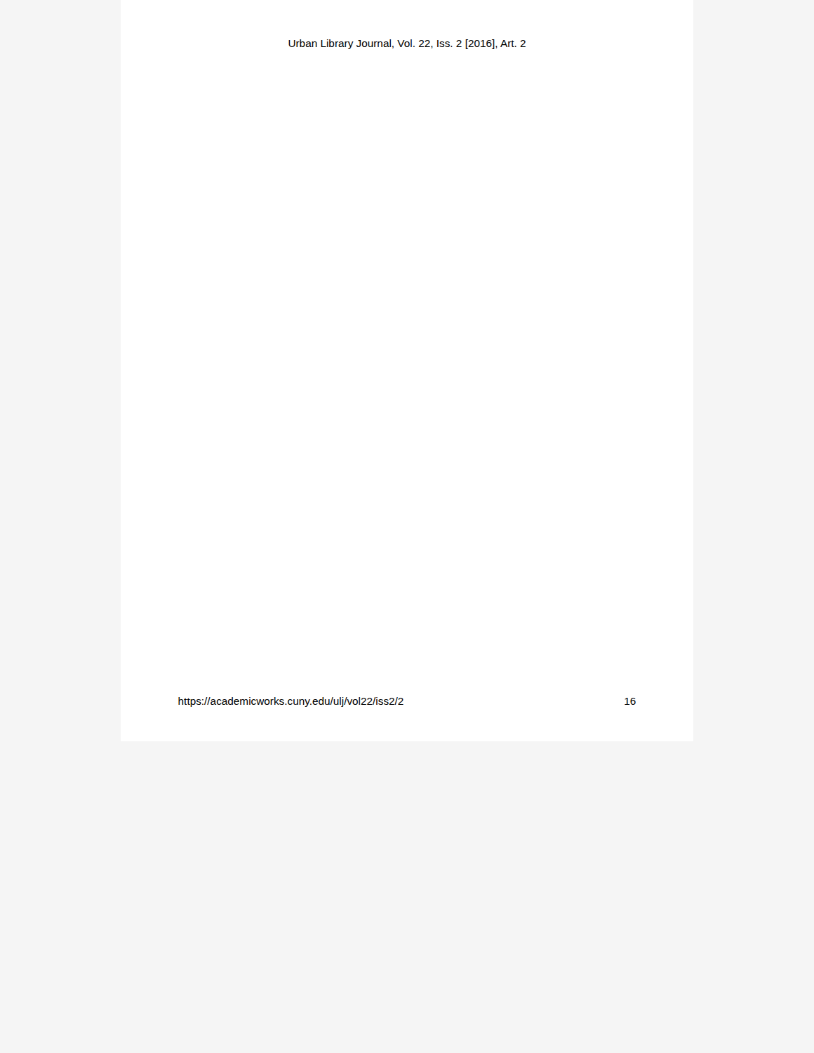Urban Library Journal, Vol. 22, Iss. 2 [2016], Art. 2
https://academicworks.cuny.edu/ulj/vol22/iss2/2
16